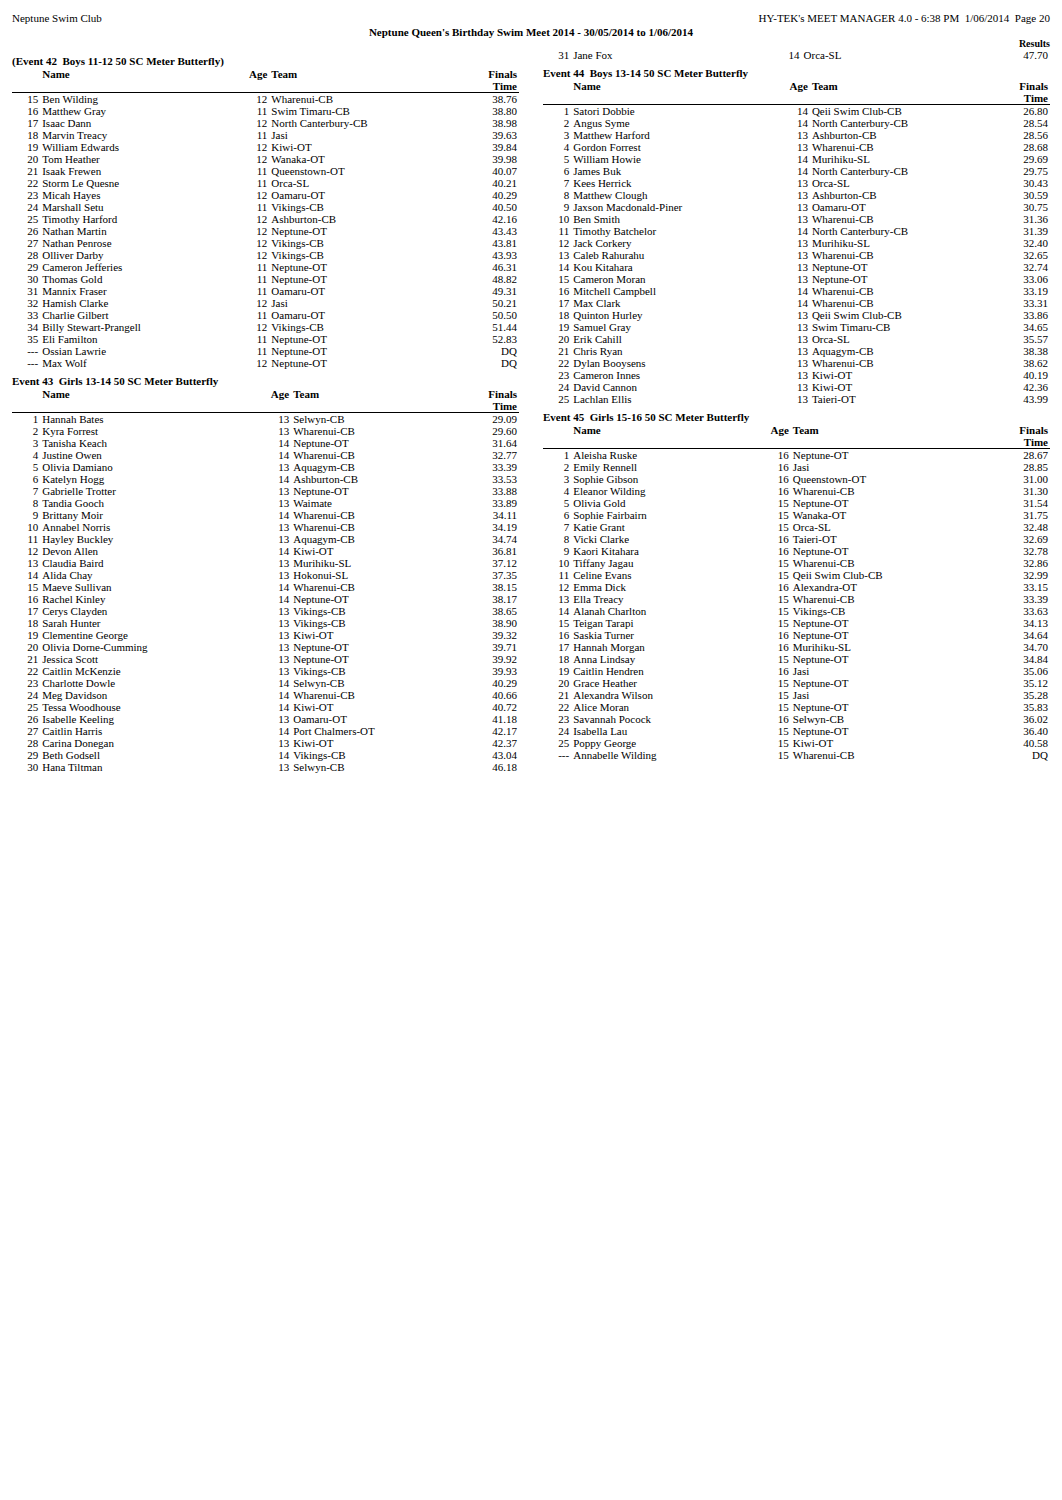Neptune Swim Club
HY-TEK's MEET MANAGER 4.0 - 6:38 PM 1/06/2014 Page 20
Neptune Queen's Birthday Swim Meet 2014 - 30/05/2014 to 1/06/2014
Results
(Event 42 Boys 11-12 50 SC Meter Butterfly)
| | Name | Age | Team | Finals Time |
| 15 | Ben Wilding | 12 | Wharenui-CB | 38.76 |
| 16 | Matthew Gray | 11 | Swim Timaru-CB | 38.80 |
| 17 | Isaac Dann | 12 | North Canterbury-CB | 38.98 |
| 18 | Marvin Treacy | 11 | Jasi | 39.63 |
| 19 | William Edwards | 12 | Kiwi-OT | 39.84 |
| 20 | Tom Heather | 12 | Wanaka-OT | 39.98 |
| 21 | Isaak Frewen | 11 | Queenstown-OT | 40.07 |
| 22 | Storm Le Quesne | 11 | Orca-SL | 40.21 |
| 23 | Micah Hayes | 12 | Oamaru-OT | 40.29 |
| 24 | Marshall Setu | 11 | Vikings-CB | 40.50 |
| 25 | Timothy Harford | 12 | Ashburton-CB | 42.16 |
| 26 | Nathan Martin | 12 | Neptune-OT | 43.43 |
| 27 | Nathan Penrose | 12 | Vikings-CB | 43.81 |
| 28 | Olliver Darby | 12 | Vikings-CB | 43.93 |
| 29 | Cameron Jefferies | 11 | Neptune-OT | 46.31 |
| 30 | Thomas Gold | 11 | Neptune-OT | 48.82 |
| 31 | Mannix Fraser | 11 | Oamaru-OT | 49.31 |
| 32 | Hamish Clarke | 12 | Jasi | 50.21 |
| 33 | Charlie Gilbert | 11 | Oamaru-OT | 50.50 |
| 34 | Billy Stewart-Prangell | 12 | Vikings-CB | 51.44 |
| 35 | Eli Familton | 11 | Neptune-OT | 52.83 |
| --- | Ossian Lawrie | 11 | Neptune-OT | DQ |
| --- | Max Wolf | 12 | Neptune-OT | DQ |
Event 43 Girls 13-14 50 SC Meter Butterfly
| | Name | Age | Team | Finals Time |
| 1 | Hannah Bates | 13 | Selwyn-CB | 29.09 |
| 2 | Kyra Forrest | 13 | Wharenui-CB | 29.60 |
| 3 | Tanisha Keach | 14 | Neptune-OT | 31.64 |
| 4 | Justine Owen | 14 | Wharenui-CB | 32.77 |
| 5 | Olivia Damiano | 13 | Aquagym-CB | 33.39 |
| 6 | Katelyn Hogg | 14 | Ashburton-CB | 33.53 |
| 7 | Gabrielle Trotter | 13 | Neptune-OT | 33.88 |
| 8 | Tandia Gooch | 13 | Waimate | 33.89 |
| 9 | Brittany Moir | 14 | Wharenui-CB | 34.11 |
| 10 | Annabel Norris | 13 | Wharenui-CB | 34.19 |
| 11 | Hayley Buckley | 13 | Aquagym-CB | 34.74 |
| 12 | Devon Allen | 14 | Kiwi-OT | 36.81 |
| 13 | Claudia Baird | 13 | Murihiku-SL | 37.12 |
| 14 | Alida Chay | 13 | Hokonui-SL | 37.35 |
| 15 | Maeve Sullivan | 14 | Wharenui-CB | 38.15 |
| 16 | Rachel Kinley | 14 | Neptune-OT | 38.17 |
| 17 | Cerys Clayden | 13 | Vikings-CB | 38.65 |
| 18 | Sarah Hunter | 13 | Vikings-CB | 38.90 |
| 19 | Clementine George | 13 | Kiwi-OT | 39.32 |
| 20 | Olivia Dorne-Cumming | 13 | Neptune-OT | 39.71 |
| 21 | Jessica Scott | 13 | Neptune-OT | 39.92 |
| 22 | Caitlin McKenzie | 13 | Vikings-CB | 39.93 |
| 23 | Charlotte Dowle | 14 | Selwyn-CB | 40.29 |
| 24 | Meg Davidson | 14 | Wharenui-CB | 40.66 |
| 25 | Tessa Woodhouse | 14 | Kiwi-OT | 40.72 |
| 26 | Isabelle Keeling | 13 | Oamaru-OT | 41.18 |
| 27 | Caitlin Harris | 14 | Port Chalmers-OT | 42.17 |
| 28 | Carina Donegan | 13 | Kiwi-OT | 42.37 |
| 29 | Beth Godsell | 14 | Vikings-CB | 43.04 |
| 30 | Hana Tiltman | 13 | Selwyn-CB | 46.18 |
| 31 | Jane Fox | 14 | Orca-SL | 47.70 |
Event 44 Boys 13-14 50 SC Meter Butterfly
| | Name | Age | Team | Finals Time |
| 1 | Satori Dobbie | 14 | Qeii Swim Club-CB | 26.80 |
| 2 | Angus Syme | 14 | North Canterbury-CB | 28.54 |
| 3 | Matthew Harford | 13 | Ashburton-CB | 28.56 |
| 4 | Gordon Forrest | 13 | Wharenui-CB | 28.68 |
| 5 | William Howie | 14 | Murihiku-SL | 29.69 |
| 6 | James Buk | 14 | North Canterbury-CB | 29.75 |
| 7 | Kees Herrick | 13 | Orca-SL | 30.43 |
| 8 | Matthew Clough | 13 | Ashburton-CB | 30.59 |
| 9 | Jaxson Macdonald-Piner | 13 | Oamaru-OT | 30.75 |
| 10 | Ben Smith | 13 | Wharenui-CB | 31.36 |
| 11 | Timothy Batchelor | 14 | North Canterbury-CB | 31.39 |
| 12 | Jack Corkery | 13 | Murihiku-SL | 32.40 |
| 13 | Caleb Rahurahu | 13 | Wharenui-CB | 32.65 |
| 14 | Kou Kitahara | 13 | Neptune-OT | 32.74 |
| 15 | Cameron Moran | 13 | Neptune-OT | 33.06 |
| 16 | Mitchell Campbell | 14 | Wharenui-CB | 33.19 |
| 17 | Max Clark | 14 | Wharenui-CB | 33.31 |
| 18 | Quinton Hurley | 13 | Qeii Swim Club-CB | 33.86 |
| 19 | Samuel Gray | 13 | Swim Timaru-CB | 34.65 |
| 20 | Erik Cahill | 13 | Orca-SL | 35.57 |
| 21 | Chris Ryan | 13 | Aquagym-CB | 38.38 |
| 22 | Dylan Booysens | 13 | Wharenui-CB | 38.62 |
| 23 | Cameron Innes | 13 | Kiwi-OT | 40.19 |
| 24 | David Cannon | 13 | Kiwi-OT | 42.36 |
| 25 | Lachlan Ellis | 13 | Taieri-OT | 43.99 |
Event 45 Girls 15-16 50 SC Meter Butterfly
| | Name | Age | Team | Finals Time |
| 1 | Aleisha Ruske | 16 | Neptune-OT | 28.67 |
| 2 | Emily Rennell | 16 | Jasi | 28.85 |
| 3 | Sophie Gibson | 16 | Queenstown-OT | 31.00 |
| 4 | Eleanor Wilding | 16 | Wharenui-CB | 31.30 |
| 5 | Olivia Gold | 15 | Neptune-OT | 31.54 |
| 6 | Sophie Fairbairn | 15 | Wanaka-OT | 31.75 |
| 7 | Katie Grant | 15 | Orca-SL | 32.48 |
| 8 | Vicki Clarke | 16 | Taieri-OT | 32.69 |
| 9 | Kaori Kitahara | 16 | Neptune-OT | 32.78 |
| 10 | Tiffany Jagau | 15 | Wharenui-CB | 32.86 |
| 11 | Celine Evans | 15 | Qeii Swim Club-CB | 32.99 |
| 12 | Emma Dick | 16 | Alexandra-OT | 33.15 |
| 13 | Ella Treacy | 15 | Wharenui-CB | 33.39 |
| 14 | Alanah Charlton | 15 | Vikings-CB | 33.63 |
| 15 | Teigan Tarapi | 15 | Neptune-OT | 34.13 |
| 16 | Saskia Turner | 16 | Neptune-OT | 34.64 |
| 17 | Hannah Morgan | 16 | Murihiku-SL | 34.70 |
| 18 | Anna Lindsay | 15 | Neptune-OT | 34.84 |
| 19 | Caitlin Hendren | 16 | Jasi | 35.06 |
| 20 | Grace Heather | 15 | Neptune-OT | 35.12 |
| 21 | Alexandra Wilson | 15 | Jasi | 35.28 |
| 22 | Alice Moran | 15 | Neptune-OT | 35.83 |
| 23 | Savannah Pocock | 16 | Selwyn-CB | 36.02 |
| 24 | Isabella Lau | 15 | Neptune-OT | 36.40 |
| 25 | Poppy George | 15 | Kiwi-OT | 40.58 |
| --- | Annabelle Wilding | 15 | Wharenui-CB | DQ |